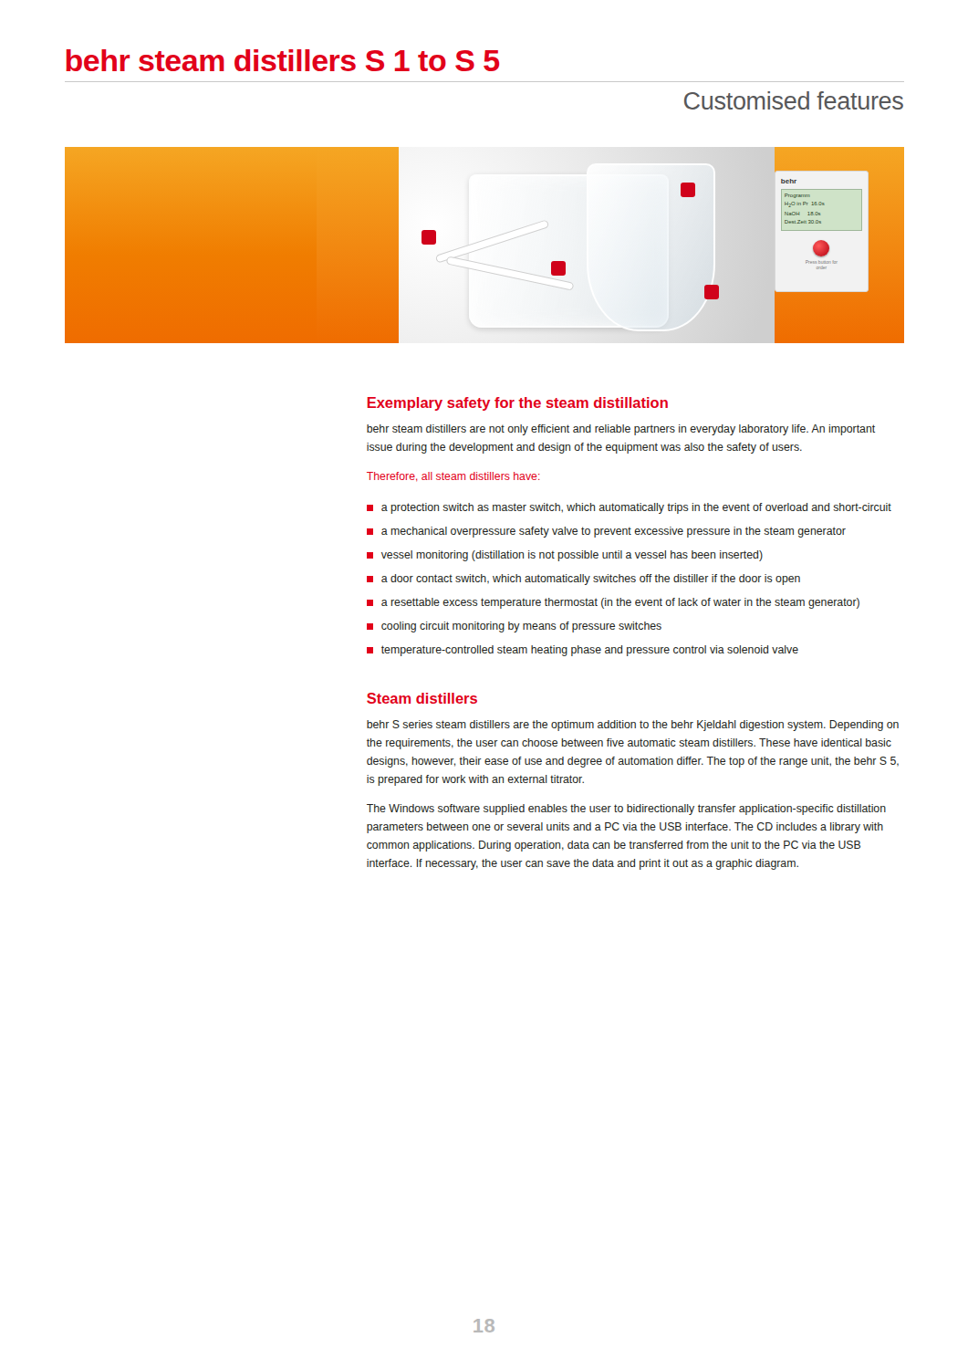behr steam distillers S 1 to S 5
Customised features
behr
Programm
H2O in Pr 16.0s
NaOH 18.0s
Dest.Zeit 30.0s
Press button for
order
Exemplary safety for the steam distillation
behr steam distillers are not only efficient and reliable partners in everyday laboratory life. An important issue during the development and design of the equipment was also the safety of users.
Therefore, all steam distillers have:
a protection switch as master switch, which automatically trips in the event of overload and short-circuit
a mechanical overpressure safety valve to prevent excessive pressure in the steam generator
vessel monitoring (distillation is not possible until a vessel has been inserted)
a door contact switch, which automatically switches off the distiller if the door is open
a resettable excess temperature thermostat (in the event of lack of water in the steam generator)
cooling circuit monitoring by means of pressure switches
temperature-controlled steam heating phase and pressure control via solenoid valve
Steam distillers
behr S series steam distillers are the optimum addition to the behr Kjeldahl digestion system. Depending on the requirements, the user can choose between five automatic steam distillers. These have identical basic designs, however, their ease of use and degree of automation differ. The top of the range unit, the behr S 5, is prepared for work with an external titrator.
The Windows software supplied enables the user to bidirectionally transfer application-specific distillation parameters between one or several units and a PC via the USB interface. The CD includes a library with common applications. During operation, data can be transferred from the unit to the PC via the USB interface. If necessary, the user can save the data and print it out as a graphic diagram.
18